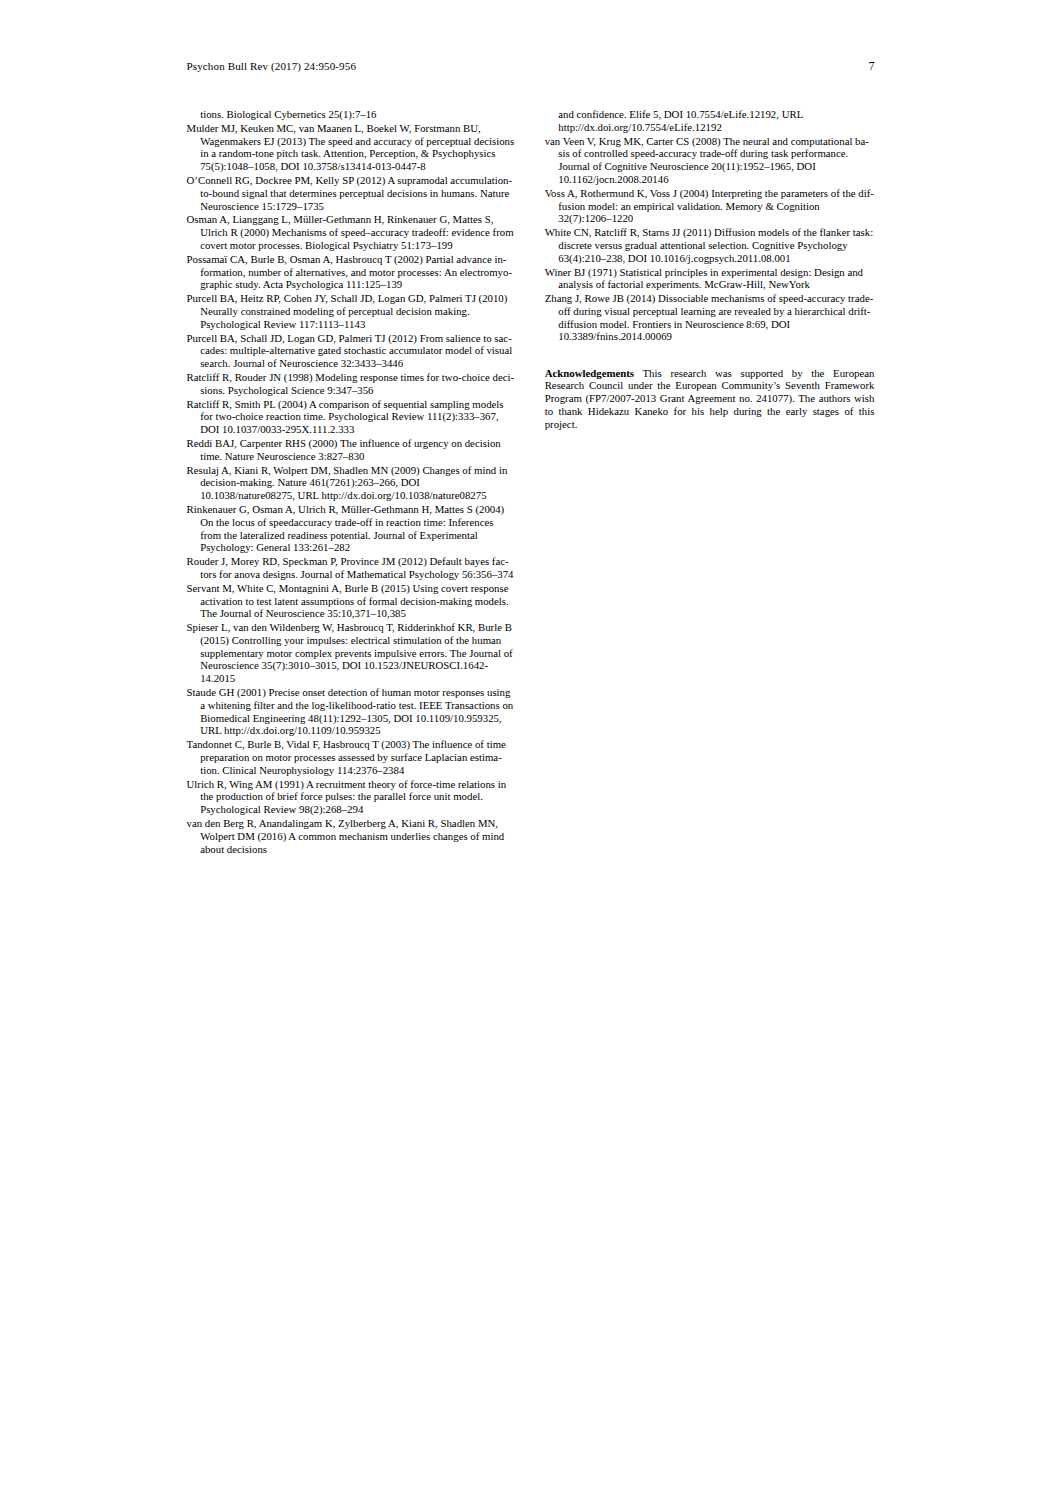Psychon Bull Rev (2017) 24:950-956
7
tions. Biological Cybernetics 25(1):7–16
Mulder MJ, Keuken MC, van Maanen L, Boekel W, Forstmann BU, Wagenmakers EJ (2013) The speed and accuracy of perceptual decisions in a random-tone pitch task. Attention, Perception, & Psychophysics 75(5):1048–1058, DOI 10.3758/s13414-013-0447-8
O’Connell RG, Dockree PM, Kelly SP (2012) A supramodal accumulation-to-bound signal that determines perceptual decisions in humans. Nature Neuroscience 15:1729–1735
Osman A, Lianggang L, Müller-Gethmann H, Rinkenauer G, Mattes S, Ulrich R (2000) Mechanisms of speed–accuracy tradeoff: evidence from covert motor processes. Biological Psychiatry 51:173–199
Possamaï CA, Burle B, Osman A, Hasbroucq T (2002) Partial advance information, number of alternatives, and motor processes: An electromyographic study. Acta Psychologica 111:125–139
Purcell BA, Heitz RP, Cohen JY, Schall JD, Logan GD, Palmeri TJ (2010) Neurally constrained modeling of perceptual decision making. Psychological Review 117:1113–1143
Purcell BA, Schall JD, Logan GD, Palmeri TJ (2012) From salience to saccades: multiple-alternative gated stochastic accumulator model of visual search. Journal of Neuroscience 32:3433–3446
Ratcliff R, Rouder JN (1998) Modeling response times for two-choice decisions. Psychological Science 9:347–356
Ratcliff R, Smith PL (2004) A comparison of sequential sampling models for two-choice reaction time. Psychological Review 111(2):333–367, DOI 10.1037/0033-295X.111.2.333
Reddi BAJ, Carpenter RHS (2000) The influence of urgency on decision time. Nature Neuroscience 3:827–830
Resulaj A, Kiani R, Wolpert DM, Shadlen MN (2009) Changes of mind in decision-making. Nature 461(7261):263–266, DOI 10.1038/nature08275, URL http://dx.doi.org/10.1038/nature08275
Rinkenauer G, Osman A, Ulrich R, Müller-Gethmann H, Mattes S (2004) On the locus of speedaccuracy trade-off in reaction time: Inferences from the lateralized readiness potential. Journal of Experimental Psychology: General 133:261–282
Rouder J, Morey RD, Speckman P, Province JM (2012) Default bayes factors for anova designs. Journal of Mathematical Psychology 56:356–374
Servant M, White C, Montagnini A, Burle B (2015) Using covert response activation to test latent assumptions of formal decision-making models. The Journal of Neuroscience 35:10,371–10,385
Spieser L, van den Wildenberg W, Hasbroucq T, Ridderinkhof KR, Burle B (2015) Controlling your impulses: electrical stimulation of the human supplementary motor complex prevents impulsive errors. The Journal of Neuroscience 35(7):3010–3015, DOI 10.1523/JNEUROSCI.1642-14.2015
Staude GH (2001) Precise onset detection of human motor responses using a whitening filter and the log-likelihood-ratio test. IEEE Transactions on Biomedical Engineering 48(11):1292–1305, DOI 10.1109/10.959325, URL http://dx.doi.org/10.1109/10.959325
Tandonnet C, Burle B, Vidal F, Hasbroucq T (2003) The influence of time preparation on motor processes assessed by surface Laplacian estimation. Clinical Neurophysiology 114:2376–2384
Ulrich R, Wing AM (1991) A recruitment theory of force-time relations in the production of brief force pulses: the parallel force unit model. Psychological Review 98(2):268–294
van den Berg R, Anandalingam K, Zylberberg A, Kiani R, Shadlen MN, Wolpert DM (2016) A common mechanism underlies changes of mind about decisions
and confidence. Elife 5, DOI 10.7554/eLife.12192, URL http://dx.doi.org/10.7554/eLife.12192
van Veen V, Krug MK, Carter CS (2008) The neural and computational basis of controlled speed-accuracy trade-off during task performance. Journal of Cognitive Neuroscience 20(11):1952–1965, DOI 10.1162/jocn.2008.20146
Voss A, Rothermund K, Voss J (2004) Interpreting the parameters of the diffusion model: an empirical validation. Memory & Cognition 32(7):1206–1220
White CN, Ratcliff R, Starns JJ (2011) Diffusion models of the flanker task: discrete versus gradual attentional selection. Cognitive Psychology 63(4):210–238, DOI 10.1016/j.cogpsych.2011.08.001
Winer BJ (1971) Statistical principles in experimental design: Design and analysis of factorial experiments. McGraw-Hill, NewYork
Zhang J, Rowe JB (2014) Dissociable mechanisms of speed-accuracy tradeoff during visual perceptual learning are revealed by a hierarchical drift-diffusion model. Frontiers in Neuroscience 8:69, DOI 10.3389/fnins.2014.00069
Acknowledgements This research was supported by the European Research Council under the European Community’s Seventh Framework Program (FP7/2007-2013 Grant Agreement no. 241077). The authors wish to thank Hidekazu Kaneko for his help during the early stages of this project.